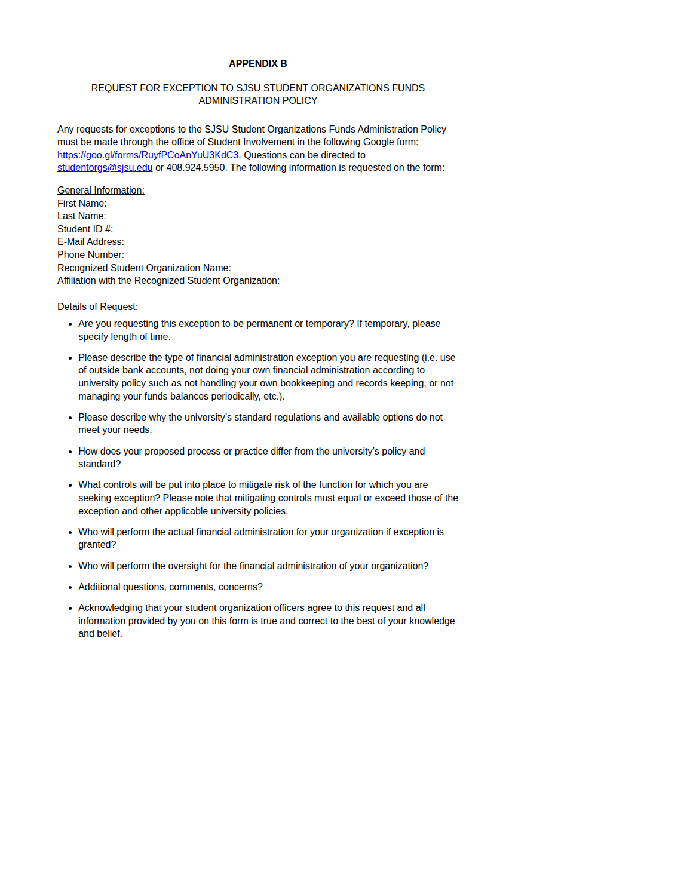APPENDIX B
Request for Exception to SJSU Student Organizations Funds Administration Policy
Any requests for exceptions to the SJSU Student Organizations Funds Administration Policy must be made through the office of Student Involvement in the following Google form: https://goo.gl/forms/RuyfPCoAnYuU3KdC3. Questions can be directed to studentorgs@sjsu.edu or 408.924.5950. The following information is requested on the form:
General Information:
First Name:
Last Name:
Student ID #:
E-Mail Address:
Phone Number:
Recognized Student Organization Name:
Affiliation with the Recognized Student Organization:
Details of Request:
Are you requesting this exception to be permanent or temporary? If temporary, please specify length of time.
Please describe the type of financial administration exception you are requesting (i.e. use of outside bank accounts, not doing your own financial administration according to university policy such as not handling your own bookkeeping and records keeping, or not managing your funds balances periodically, etc.).
Please describe why the university’s standard regulations and available options do not meet your needs.
How does your proposed process or practice differ from the university’s policy and standard?
What controls will be put into place to mitigate risk of the function for which you are seeking exception? Please note that mitigating controls must equal or exceed those of the exception and other applicable university policies.
Who will perform the actual financial administration for your organization if exception is granted?
Who will perform the oversight for the financial administration of your organization?
Additional questions, comments, concerns?
Acknowledging that your student organization officers agree to this request and all information provided by you on this form is true and correct to the best of your knowledge and belief.